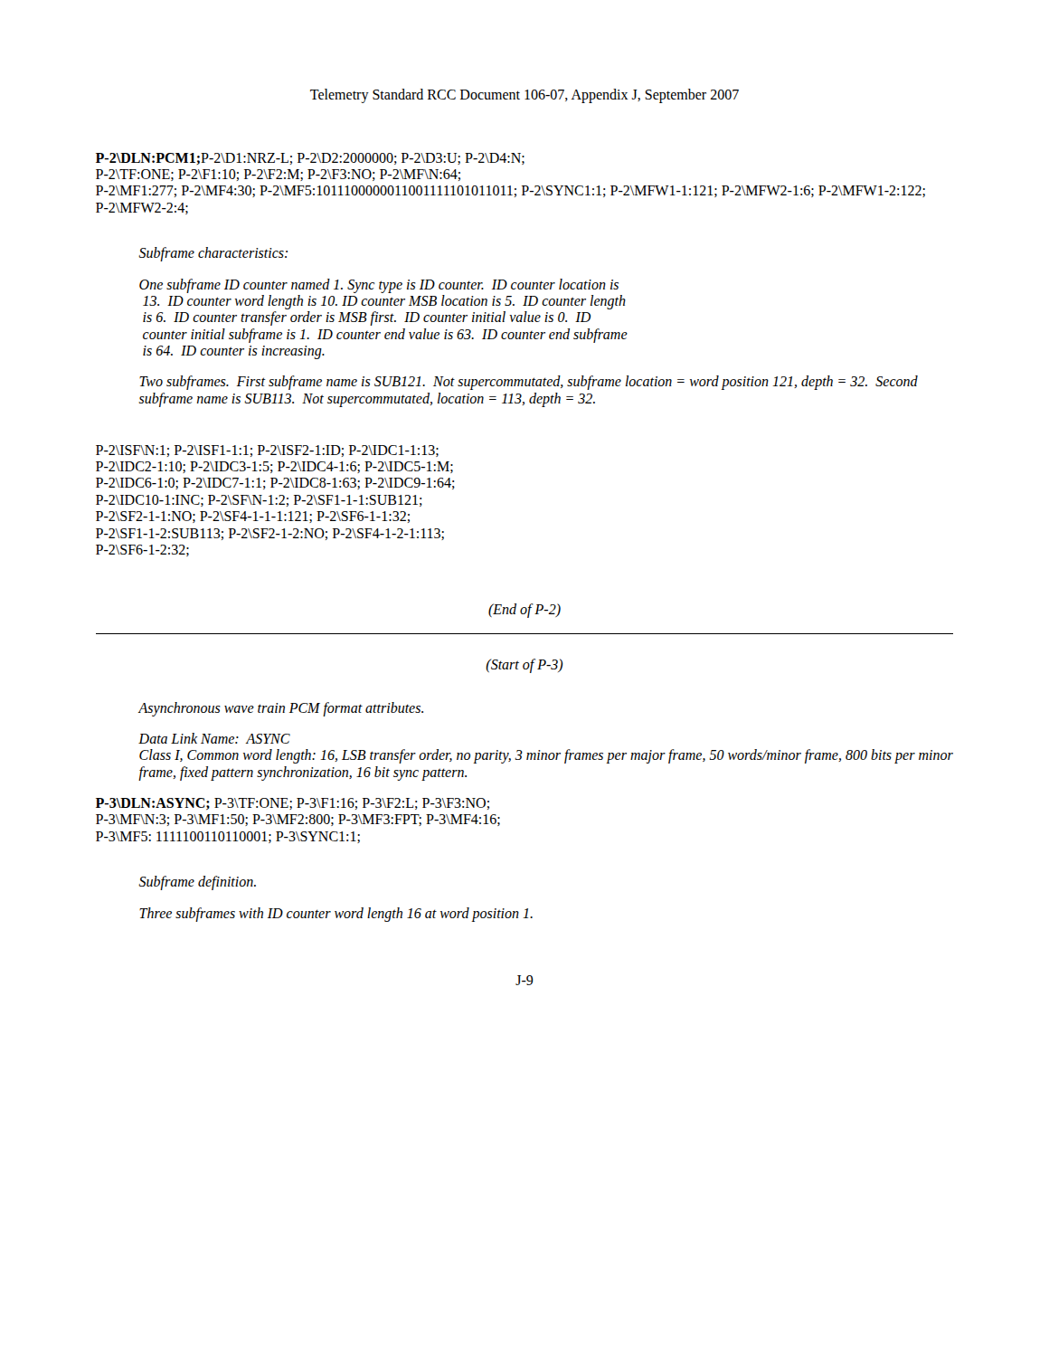Telemetry Standard RCC Document 106-07, Appendix J, September 2007
P-2\DLN:PCM1; P-2\D1:NRZ-L; P-2\D2:2000000; P-2\D3:U; P-2\D4:N;
P-2\TF:ONE; P-2\F1:10; P-2\F2:M; P-2\F3:NO; P-2\MF\N:64;
P-2\MF1:277; P-2\MF4:30; P-2\MF5:1011100000011001111101011011; P-2\SYNC1:1; P-2\MFW1-1:121; P-2\MFW2-1:6; P-2\MFW1-2:122;
P-2\MFW2-2:4;
Subframe characteristics:
One subframe ID counter named 1. Sync type is ID counter. ID counter location is
13. ID counter word length is 10. ID counter MSB location is 5. ID counter length
is 6. ID counter transfer order is MSB first. ID counter initial value is 0. ID
counter initial subframe is 1. ID counter end value is 63. ID counter end subframe
is 64. ID counter is increasing.
Two subframes. First subframe name is SUB121. Not supercommutated, subframe location = word position 121, depth = 32. Second subframe name is SUB113. Not supercommutated, location = 113, depth = 32.
P-2\ISF\N:1; P-2\ISF1-1:1; P-2\ISF2-1:ID; P-2\IDC1-1:13;
P-2\IDC2-1:10; P-2\IDC3-1:5; P-2\IDC4-1:6; P-2\IDC5-1:M;
P-2\IDC6-1:0; P-2\IDC7-1:1; P-2\IDC8-1:63; P-2\IDC9-1:64;
P-2\IDC10-1:INC; P-2\SF\N-1:2; P-2\SF1-1-1:SUB121;
P-2\SF2-1-1:NO; P-2\SF4-1-1-1:121; P-2\SF6-1-1:32;
P-2\SF1-1-2:SUB113; P-2\SF2-1-2:NO; P-2\SF4-1-2-1:113;
P-2\SF6-1-2:32;
(End of P-2)
(Start of P-3)
Asynchronous wave train PCM format attributes.
Data Link Name: ASYNC
Class I, Common word length: 16, LSB transfer order, no parity, 3 minor frames per major frame, 50 words/minor frame, 800 bits per minor frame, fixed pattern synchronization, 16 bit sync pattern.
P-3\DLN:ASYNC; P-3\TF:ONE; P-3\F1:16; P-3\F2:L; P-3\F3:NO;
P-3\MF\N:3; P-3\MF1:50; P-3\MF2:800; P-3\MF3:FPT; P-3\MF4:16;
P-3\MF5: 1111100110110001; P-3\SYNC1:1;
Subframe definition.
Three subframes with ID counter word length 16 at word position 1.
J-9